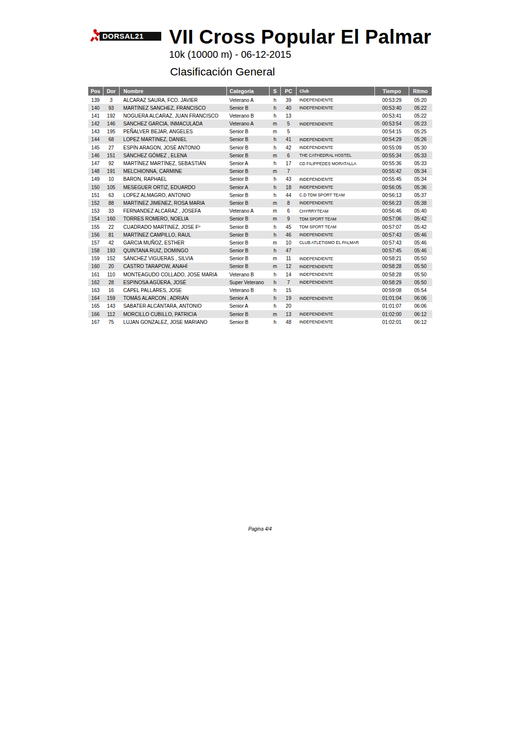DORSAL21
VII Cross Popular El Palmar
10k (10000 m) - 06-12-2015
Clasificación General
| Pos | Dor | Nombre | Categoria | S | PC | Club | Tiempo | Ritmo |
| --- | --- | --- | --- | --- | --- | --- | --- | --- |
| 139 | 3 | ALCARAZ SAURA, FCO. JAVIER | Veterano A | h | 39 | INDEPENDIENTE | 00:53:29 | 05:20 |
| 140 | 93 | MARTÍNEZ SANCHEZ, FRANCISCO | Senior B | h | 40 | INDEPENDIENTE | 00:53:40 | 05:22 |
| 141 | 192 | NOGUERA ALCARAZ, JUAN FRANCISCO | Veterano B | h | 13 | | 00:53:41 | 05:22 |
| 142 | 146 | SANCHEZ GARCIA, INMACULADA | Veterano A | m | 5 | INDEPENDIENTE | 00:53:54 | 05:23 |
| 143 | 195 | PEÑALVER BEJAR, ANGELES | Senior B | m | 5 | | 00:54:15 | 05:25 |
| 144 | 68 | LOPEZ MARTINEZ, DANIEL | Senior B | h | 41 | INDEPENDIENTE | 00:54:29 | 05:26 |
| 145 | 27 | ESPÍN ARAGON, JOSÉ ANTONIO | Senior B | h | 42 | INDEPENDIENTE | 00:55:09 | 05:30 |
| 146 | 151 | SÁNCHEZ GÓMEZ , ELENA | Senior B | m | 6 | THE CATHEDRAL HOSTEL | 00:55:34 | 05:33 |
| 147 | 92 | MARTÍNEZ MARTÍNEZ, SEBASTIÁN | Senior A | h | 17 | CD FILIPPEDES MORATALLA | 00:55:36 | 05:33 |
| 148 | 191 | MELCHIONNA, CARMINE | Senior B | m | 7 | | 00:55:42 | 05:34 |
| 149 | 10 | BARON, RAPHAEL | Senior B | h | 43 | INDEPENDIENTE | 00:55:45 | 05:34 |
| 150 | 105 | MESEGUER ORTIZ, EDUARDO | Senior A | h | 18 | INDEPENDIENTE | 00:56:05 | 05:36 |
| 151 | 63 | LOPEZ ALMAGRO, ANTONIO | Senior B | h | 44 | C.D TDM SPORT TEAM | 00:56:13 | 05:37 |
| 152 | 88 | MARTINEZ JIMENEZ, ROSA MARIA | Senior B | m | 8 | INDEPENDIENTE | 00:56:23 | 05:38 |
| 153 | 33 | FERNANDEZ ALCARAZ , JOSEFA | Veterano A | m | 6 | CHYRRYTEAM | 00:56:46 | 05:40 |
| 154 | 160 | TORRES ROMERO, NOELIA | Senior B | m | 9 | TDM SPORT TEAM | 00:57:06 | 05:42 |
| 155 | 22 | CUADRADO MARTINEZ, JOSE Fº | Senior B | h | 45 | TDM SPORT TEAM | 00:57:07 | 05:42 |
| 156 | 81 | MARTÍNEZ CAMPILLO, RAUL | Senior B | h | 46 | INDEPENDIENTE | 00:57:43 | 05:46 |
| 157 | 42 | GARCIA MUÑOZ, ESTHER | Senior B | m | 10 | CLUB ATLETISMO EL PALMAR | 00:57:43 | 05:46 |
| 158 | 193 | QUINTANA RUIZ, DOMINGO | Senior B | h | 47 | | 00:57:45 | 05:46 |
| 159 | 152 | SÁNCHEZ VIGUERAS , SILVIA | Senior B | m | 11 | INDEPENDIENTE | 00:58:21 | 05:50 |
| 160 | 20 | CASTRO TARAPOW, ANAHÍ | Senior B | m | 12 | INDEPENDIENTE | 00:58:28 | 05:50 |
| 161 | 110 | MONTEAGUDO COLLADO, JOSE MARIA | Veterano B | h | 14 | INDEPENDIENTE | 00:58:28 | 05:50 |
| 162 | 28 | ESPINOSA AGÜERA, JOSÉ | Super Veterano | h | 7 | INDEPENDIENTE | 00:58:29 | 05:50 |
| 163 | 16 | CAPEL PALLARES, JOSE | Veterano B | h | 15 | | 00:59:08 | 05:54 |
| 164 | 159 | TOMÁS ALARCON , ADRIÁN | Senior A | h | 19 | INDEPENDIENTE | 01:01:04 | 06:06 |
| 165 | 143 | SABATER ALCÁNTARA, ANTONIO | Senior A | h | 20 | | 01:01:07 | 06:06 |
| 166 | 112 | MORCILLO CUBILLO, PATRICIA | Senior B | m | 13 | INDEPENDIENTE | 01:02:00 | 06:12 |
| 167 | 75 | LUJAN GONZALEZ, JOSE MARIANO | Senior B | h | 48 | INDEPENDIENTE | 01:02:01 | 06:12 |
Pagina 4/4